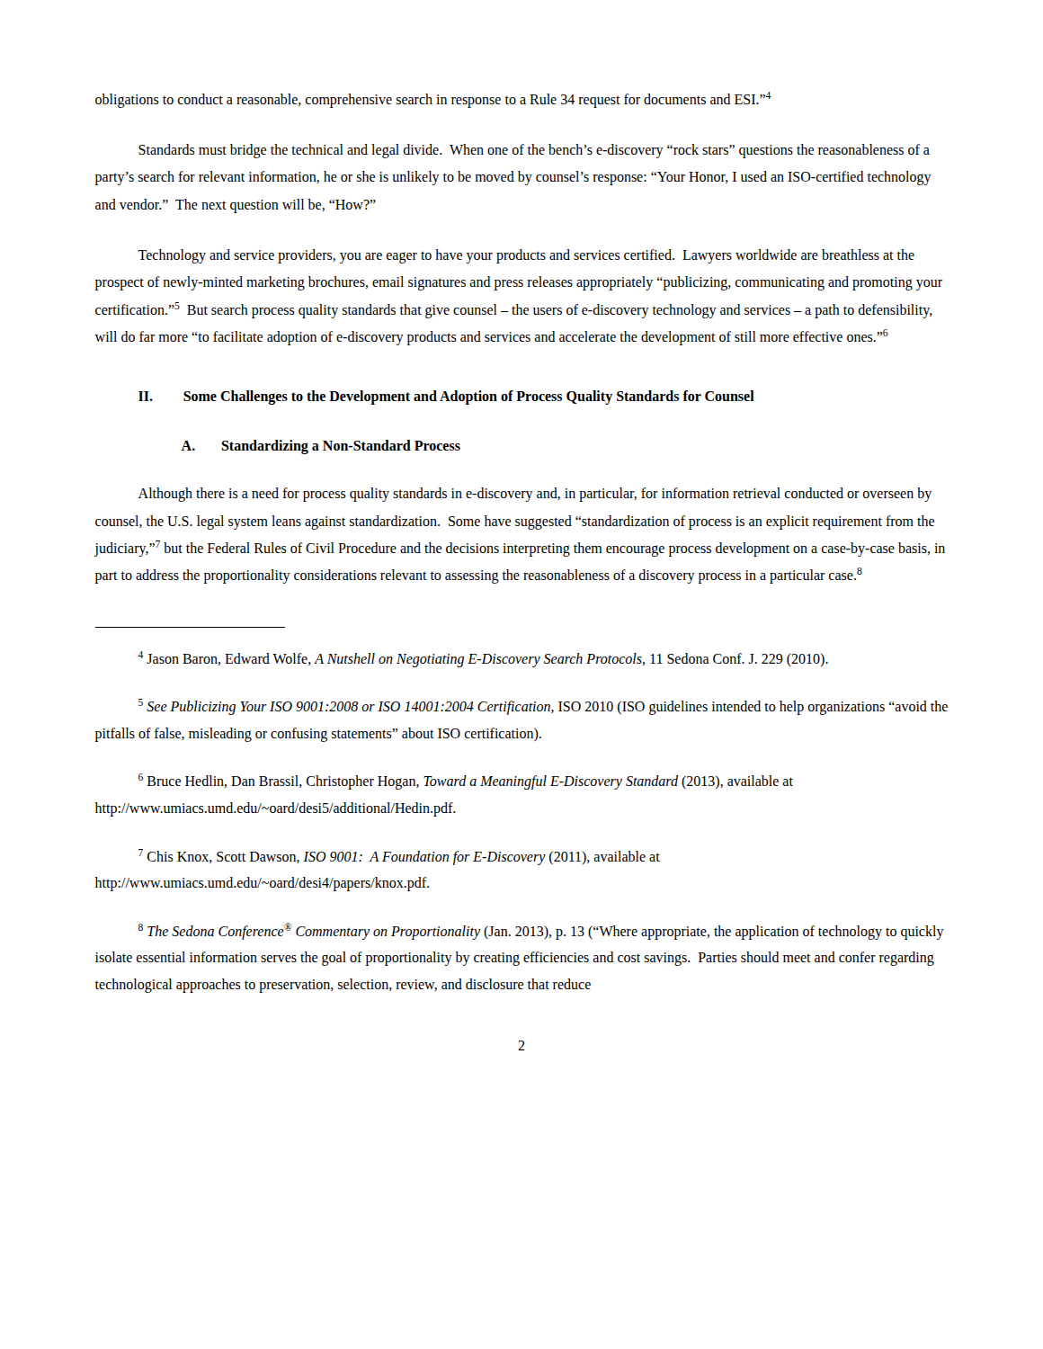obligations to conduct a reasonable, comprehensive search in response to a Rule 34 request for documents and ESI.”4
Standards must bridge the technical and legal divide. When one of the bench’s e-discovery “rock stars” questions the reasonableness of a party’s search for relevant information, he or she is unlikely to be moved by counsel’s response: “Your Honor, I used an ISO-certified technology and vendor.” The next question will be, “How?”
Technology and service providers, you are eager to have your products and services certified. Lawyers worldwide are breathless at the prospect of newly-minted marketing brochures, email signatures and press releases appropriately “publicizing, communicating and promoting your certification.”5 But search process quality standards that give counsel – the users of e-discovery technology and services – a path to defensibility, will do far more “to facilitate adoption of e-discovery products and services and accelerate the development of still more effective ones.”6
II. Some Challenges to the Development and Adoption of Process Quality Standards for Counsel
A. Standardizing a Non-Standard Process
Although there is a need for process quality standards in e-discovery and, in particular, for information retrieval conducted or overseen by counsel, the U.S. legal system leans against standardization. Some have suggested “standardization of process is an explicit requirement from the judiciary,”7 but the Federal Rules of Civil Procedure and the decisions interpreting them encourage process development on a case-by-case basis, in part to address the proportionality considerations relevant to assessing the reasonableness of a discovery process in a particular case.8
4 Jason Baron, Edward Wolfe, A Nutshell on Negotiating E-Discovery Search Protocols, 11 Sedona Conf. J. 229 (2010).
5 See Publicizing Your ISO 9001:2008 or ISO 14001:2004 Certification, ISO 2010 (ISO guidelines intended to help organizations “avoid the pitfalls of false, misleading or confusing statements” about ISO certification).
6 Bruce Hedlin, Dan Brassil, Christopher Hogan, Toward a Meaningful E-Discovery Standard (2013), available at http://www.umiacs.umd.edu/~oard/desi5/additional/Hedin.pdf.
7 Chis Knox, Scott Dawson, ISO 9001: A Foundation for E-Discovery (2011), available at http://www.umiacs.umd.edu/~oard/desi4/papers/knox.pdf.
8 The Sedona Conference® Commentary on Proportionality (Jan. 2013), p. 13 (“Where appropriate, the application of technology to quickly isolate essential information serves the goal of proportionality by creating efficiencies and cost savings. Parties should meet and confer regarding technological approaches to preservation, selection, review, and disclosure that reduce
2